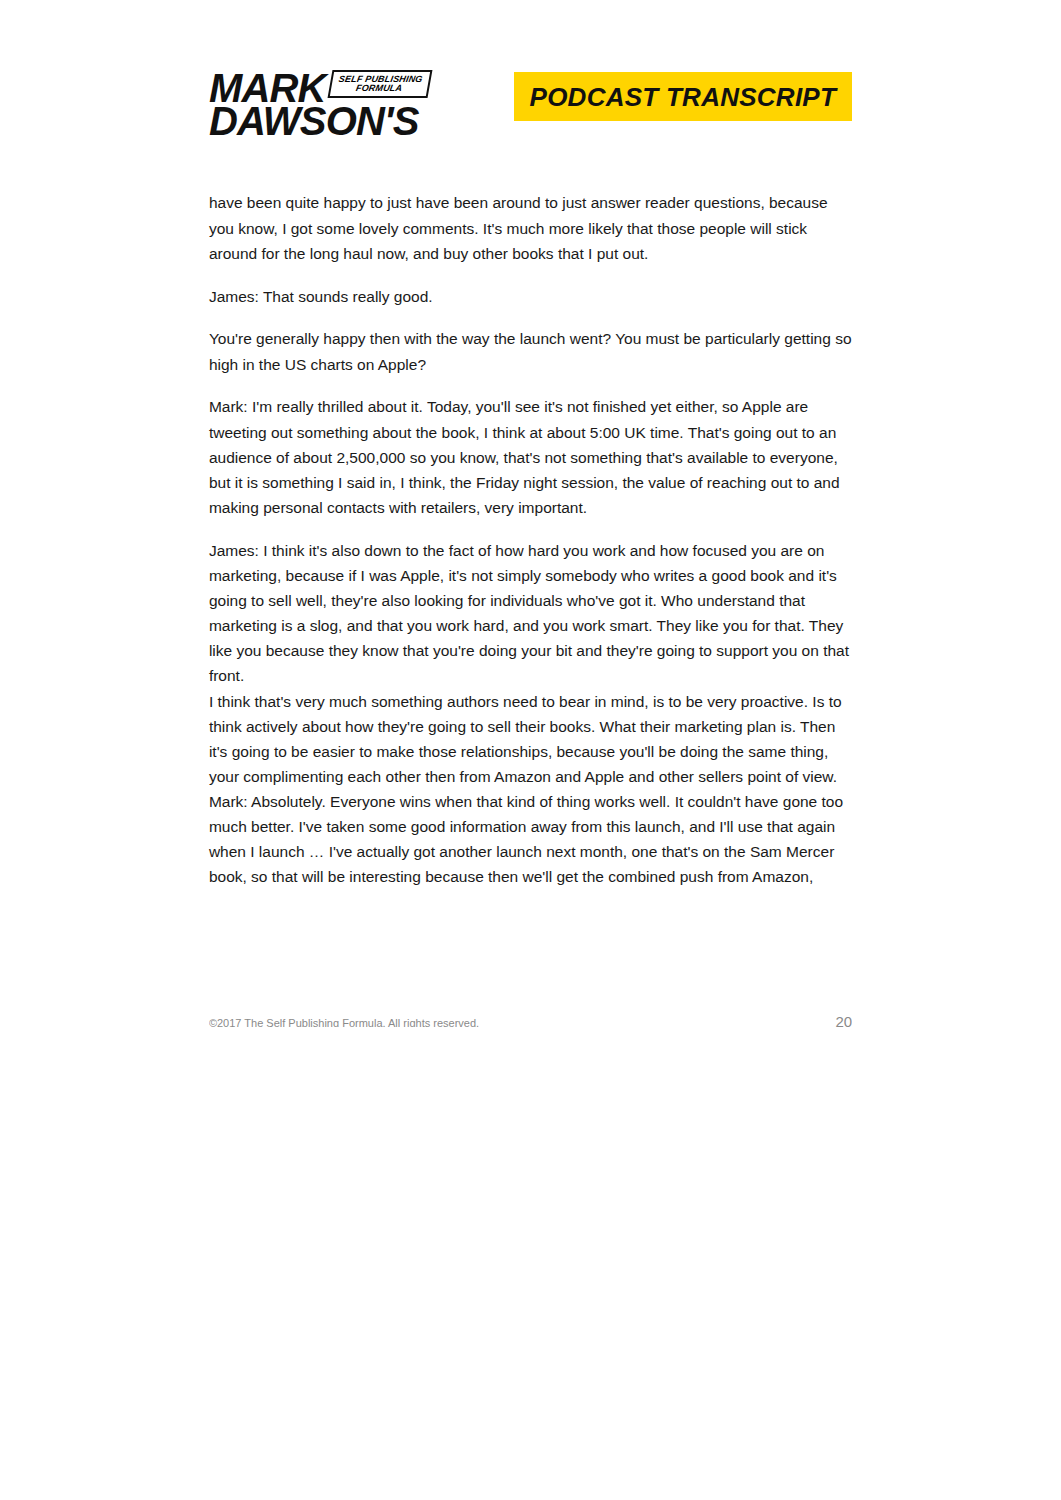MARK
DAWSON'S
SELF PUBLISHING
FORMULA
Podcast Transcript
have been quite happy to just have been around to just answer reader questions, because you know, I got some lovely comments. It's much more likely that those people will stick around for the long haul now, and buy other books that I put out.
James: That sounds really good.
You're generally happy then with the way the launch went? You must be particularly getting so high in the US charts on Apple?
Mark: I'm really thrilled about it. Today, you'll see it's not finished yet either, so Apple are tweeting out something about the book, I think at about 5:00 UK time. That's going out to an audience of about 2,500,000 so you know, that's not something that's available to everyone, but it is something I said in, I think, the Friday night session, the value of reaching out to and making personal contacts with retailers, very important.
James: I think it's also down to the fact of how hard you work and how focused you are on marketing, because if I was Apple, it's not simply somebody who writes a good book and it's going to sell well, they're also looking for individuals who've got it. Who understand that marketing is a slog, and that you work hard, and you work smart. They like you for that. They like you because they know that you're doing your bit and they're going to support you on that front.
I think that's very much something authors need to bear in mind, is to be very proactive. Is to think actively about how they're going to sell their books. What their marketing plan is. Then it's going to be easier to make those relationships, because you'll be doing the same thing, your complimenting each other then from Amazon and Apple and other sellers point of view.
Mark: Absolutely. Everyone wins when that kind of thing works well. It couldn't have gone too much better. I've taken some good information away from this launch, and I'll use that again when I launch … I've actually got another launch next month, one that's on the Sam Mercer book, so that will be interesting because then we'll get the combined push from Amazon,
©2017 The Self Publishing Formula. All rights reserved.
20